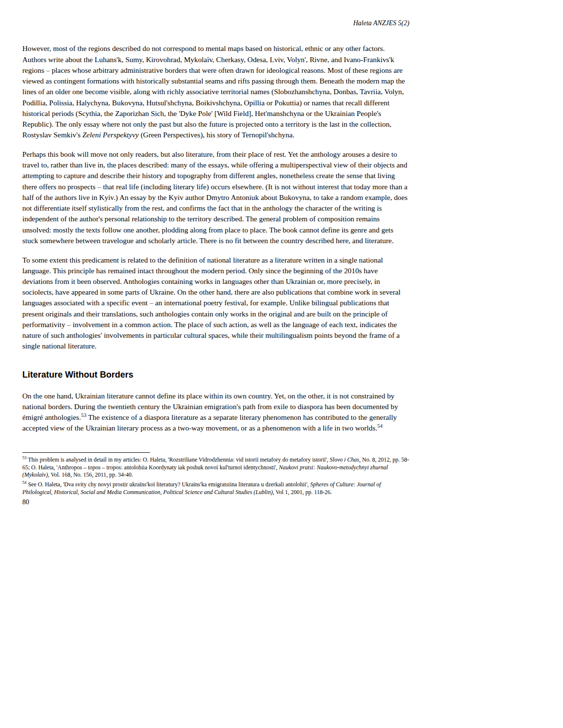Haleta ANZJES 5(2)
However, most of the regions described do not correspond to mental maps based on historical, ethnic or any other factors. Authors write about the Luhans'k, Sumy, Kirovohrad, Mykolaïv, Cherkasy, Odesa, Lviv, Volyn', Rivne, and Ivano-Frankivs'k regions – places whose arbitrary administrative borders that were often drawn for ideological reasons. Most of these regions are viewed as contingent formations with historically substantial seams and rifts passing through them. Beneath the modern map the lines of an older one become visible, along with richly associative territorial names (Slobozhanshchyna, Donbas, Tavriia, Volyn, Podillia, Polissia, Halychyna, Bukovyna, Hutsul'shchyna, Boikivshchyna, Opillia or Pokuttia) or names that recall different historical periods (Scythia, the Zaporizhan Sich, the 'Dyke Pole' [Wild Field], Het'manshchyna or the Ukrainian People's Republic). The only essay where not only the past but also the future is projected onto a territory is the last in the collection, Rostyslav Semkiv's Zeleni Perspektyvy (Green Perspectives), his story of Ternopil'shchyna.
Perhaps this book will move not only readers, but also literature, from their place of rest. Yet the anthology arouses a desire to travel to, rather than live in, the places described: many of the essays, while offering a multiperspectival view of their objects and attempting to capture and describe their history and topography from different angles, nonetheless create the sense that living there offers no prospects – that real life (including literary life) occurs elsewhere. (It is not without interest that today more than a half of the authors live in Kyiv.) An essay by the Kyiv author Dmytro Antoniuk about Bukovyna, to take a random example, does not differentiate itself stylistically from the rest, and confirms the fact that in the anthology the character of the writing is independent of the author's personal relationship to the territory described. The general problem of composition remains unsolved: mostly the texts follow one another, plodding along from place to place. The book cannot define its genre and gets stuck somewhere between travelogue and scholarly article. There is no fit between the country described here, and literature.
To some extent this predicament is related to the definition of national literature as a literature written in a single national language. This principle has remained intact throughout the modern period. Only since the beginning of the 2010s have deviations from it been observed. Anthologies containing works in languages other than Ukrainian or, more precisely, in sociolects, have appeared in some parts of Ukraine. On the other hand, there are also publications that combine work in several languages associated with a specific event – an international poetry festival, for example. Unlike bilingual publications that present originals and their translations, such anthologies contain only works in the original and are built on the principle of performativity – involvement in a common action. The place of such action, as well as the language of each text, indicates the nature of such anthologies' involvements in particular cultural spaces, while their multilingualism points beyond the frame of a single national literature.
Literature Without Borders
On the one hand, Ukrainian literature cannot define its place within its own country. Yet, on the other, it is not constrained by national borders. During the twentieth century the Ukrainian emigration's path from exile to diaspora has been documented by émigré anthologies.53 The existence of a diaspora literature as a separate literary phenomenon has contributed to the generally accepted view of the Ukrainian literary process as a two-way movement, or as a phenomenon with a life in two worlds.54
53 This problem is analysed in detail in my articles: O. Haleta, 'Rozstriliane Vidrodzhennia: vid istoriï metafory do metafory istoriï', Slovo i Chas, No. 8, 2012, pp. 58-65; O. Haleta, 'Anthropos – topos – tropos: antolohiia Koordynaty iak poshuk novoï kul'turnoï identychnosti', Naukovi pratsi: Naukovo-metodychnyi zhurnal (Mykolaïv), Vol. 168, No. 156, 2011, pp. 34-40.
54 See O. Haleta, 'Dva svity chy novyi prostir ukraïns'koï literatury? Ukraïns'ka emigratsiina literatura u dzerkali antolohii', Spheres of Culture: Journal of Philological, Historical, Social and Media Communication, Political Science and Cultural Studies (Lublin), Vol 1, 2001, pp. 118-26.
80